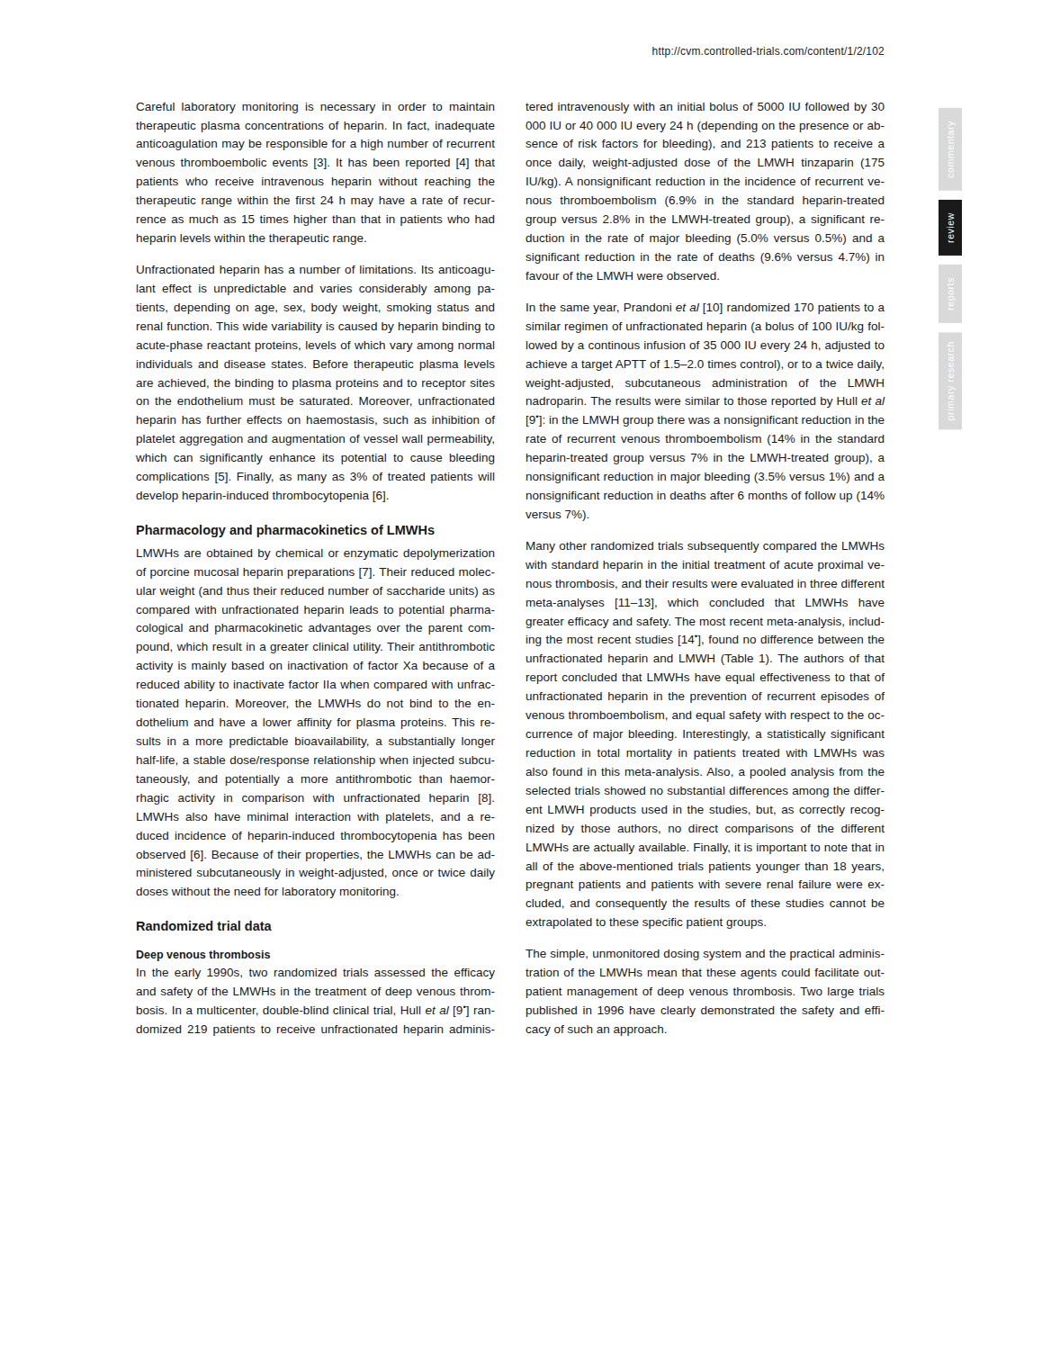http://cvm.controlled-trials.com/content/1/2/102
commentary
review
reports
primary research
Careful laboratory monitoring is necessary in order to maintain therapeutic plasma concentrations of heparin. In fact, inadequate anticoagulation may be responsible for a high number of recurrent venous thromboembolic events [3]. It has been reported [4] that patients who receive intravenous heparin without reaching the therapeutic range within the first 24 h may have a rate of recurrence as much as 15 times higher than that in patients who had heparin levels within the therapeutic range.
Unfractionated heparin has a number of limitations. Its anticoagulant effect is unpredictable and varies considerably among patients, depending on age, sex, body weight, smoking status and renal function. This wide variability is caused by heparin binding to acute-phase reactant proteins, levels of which vary among normal individuals and disease states. Before therapeutic plasma levels are achieved, the binding to plasma proteins and to receptor sites on the endothelium must be saturated. Moreover, unfractionated heparin has further effects on haemostasis, such as inhibition of platelet aggregation and augmentation of vessel wall permeability, which can significantly enhance its potential to cause bleeding complications [5]. Finally, as many as 3% of treated patients will develop heparin-induced thrombocytopenia [6].
Pharmacology and pharmacokinetics of LMWHs
LMWHs are obtained by chemical or enzymatic depolymerization of porcine mucosal heparin preparations [7]. Their reduced molecular weight (and thus their reduced number of saccharide units) as compared with unfractionated heparin leads to potential pharmacological and pharmacokinetic advantages over the parent compound, which result in a greater clinical utility. Their antithrombotic activity is mainly based on inactivation of factor Xa because of a reduced ability to inactivate factor IIa when compared with unfractionated heparin. Moreover, the LMWHs do not bind to the endothelium and have a lower affinity for plasma proteins. This results in a more predictable bioavailability, a substantially longer half-life, a stable dose/response relationship when injected subcutaneously, and potentially a more antithrombotic than haemorrhagic activity in comparison with unfractionated heparin [8]. LMWHs also have minimal interaction with platelets, and a reduced incidence of heparin-induced thrombocytopenia has been observed [6]. Because of their properties, the LMWHs can be administered subcutaneously in weight-adjusted, once or twice daily doses without the need for laboratory monitoring.
Randomized trial data
Deep venous thrombosis
In the early 1990s, two randomized trials assessed the efficacy and safety of the LMWHs in the treatment of deep venous thrombosis. In a multicenter, double-blind clinical trial, Hull et al [9•] randomized 219 patients to receive unfractionated heparin administered intravenously with an initial bolus of 5000 IU followed by 30 000 IU or 40 000 IU every 24 h (depending on the presence or absence of risk factors for bleeding), and 213 patients to receive a once daily, weight-adjusted dose of the LMWH tinzaparin (175 IU/kg). A nonsignificant reduction in the incidence of recurrent venous thromboembolism (6.9% in the standard heparin-treated group versus 2.8% in the LMWH-treated group), a significant reduction in the rate of major bleeding (5.0% versus 0.5%) and a significant reduction in the rate of deaths (9.6% versus 4.7%) in favour of the LMWH were observed.
In the same year, Prandoni et al [10] randomized 170 patients to a similar regimen of unfractionated heparin (a bolus of 100 IU/kg followed by a continous infusion of 35 000 IU every 24 h, adjusted to achieve a target APTT of 1.5–2.0 times control), or to a twice daily, weight-adjusted, subcutaneous administration of the LMWH nadroparin. The results were similar to those reported by Hull et al [9•]: in the LMWH group there was a nonsignificant reduction in the rate of recurrent venous thromboembolism (14% in the standard heparin-treated group versus 7% in the LMWH-treated group), a nonsignificant reduction in major bleeding (3.5% versus 1%) and a nonsignificant reduction in deaths after 6 months of follow up (14% versus 7%).
Many other randomized trials subsequently compared the LMWHs with standard heparin in the initial treatment of acute proximal venous thrombosis, and their results were evaluated in three different meta-analyses [11–13], which concluded that LMWHs have greater efficacy and safety. The most recent meta-analysis, including the most recent studies [14•], found no difference between the unfractionated heparin and LMWH (Table 1). The authors of that report concluded that LMWHs have equal effectiveness to that of unfractionated heparin in the prevention of recurrent episodes of venous thromboembolism, and equal safety with respect to the occurrence of major bleeding. Interestingly, a statistically significant reduction in total mortality in patients treated with LMWHs was also found in this meta-analysis. Also, a pooled analysis from the selected trials showed no substantial differences among the different LMWH products used in the studies, but, as correctly recognized by those authors, no direct comparisons of the different LMWHs are actually available. Finally, it is important to note that in all of the above-mentioned trials patients younger than 18 years, pregnant patients and patients with severe renal failure were excluded, and consequently the results of these studies cannot be extrapolated to these specific patient groups.
The simple, unmonitored dosing system and the practical administration of the LMWHs mean that these agents could facilitate outpatient management of deep venous thrombosis. Two large trials published in 1996 have clearly demonstrated the safety and efficacy of such an approach.